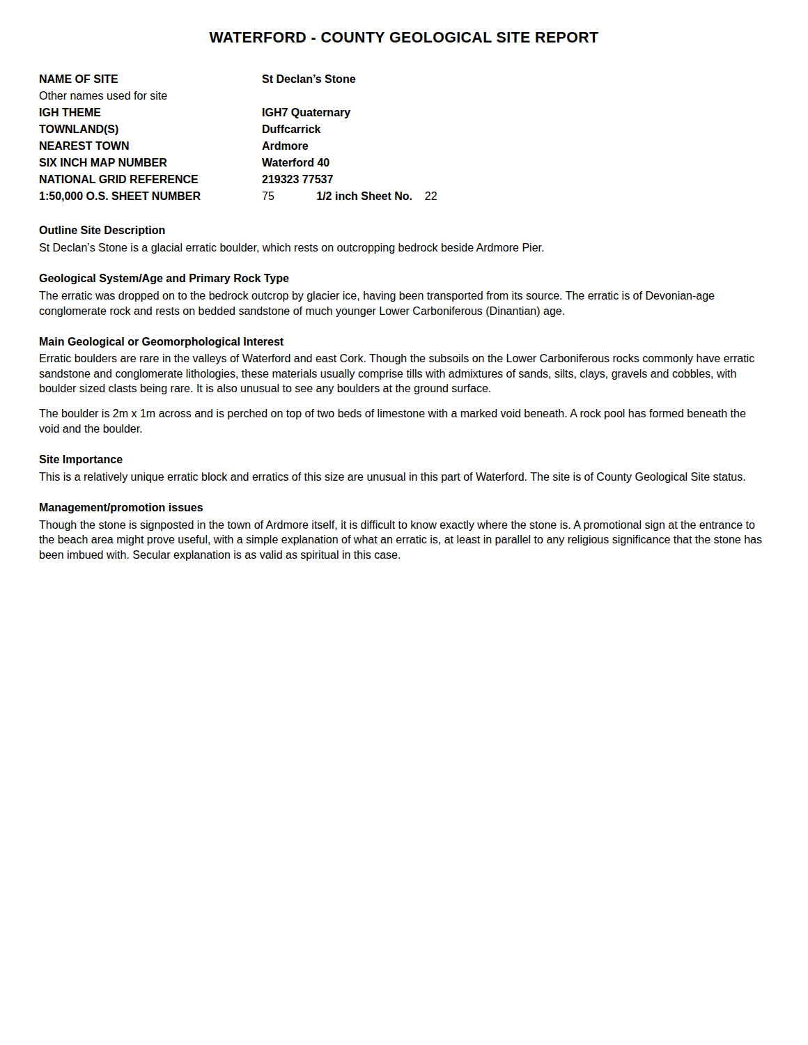WATERFORD - COUNTY GEOLOGICAL SITE REPORT
| NAME OF SITE | St Declan’s Stone |
| Other names used for site | |
| IGH THEME | IGH7 Quaternary |
| TOWNLAND(S) | Duffcarrick |
| NEAREST TOWN | Ardmore |
| SIX INCH MAP NUMBER | Waterford 40 |
| NATIONAL GRID REFERENCE | 219323 77537 |
| 1:50,000 O.S. SHEET NUMBER | 75 1/2 inch Sheet No. 22 |
Outline Site Description
St Declan’s Stone is a glacial erratic boulder, which rests on outcropping bedrock beside Ardmore Pier.
Geological System/Age and Primary Rock Type
The erratic was dropped on to the bedrock outcrop by glacier ice, having been transported from its source. The erratic is of Devonian-age conglomerate rock and rests on bedded sandstone of much younger Lower Carboniferous (Dinantian) age.
Main Geological or Geomorphological Interest
Erratic boulders are rare in the valleys of Waterford and east Cork. Though the subsoils on the Lower Carboniferous rocks commonly have erratic sandstone and conglomerate lithologies, these materials usually comprise tills with admixtures of sands, silts, clays, gravels and cobbles, with boulder sized clasts being rare. It is also unusual to see any boulders at the ground surface.
The boulder is 2m x 1m across and is perched on top of two beds of limestone with a marked void beneath. A rock pool has formed beneath the void and the boulder.
Site Importance
This is a relatively unique erratic block and erratics of this size are unusual in this part of Waterford. The site is of County Geological Site status.
Management/promotion issues
Though the stone is signposted in the town of Ardmore itself, it is difficult to know exactly where the stone is. A promotional sign at the entrance to the beach area might prove useful, with a simple explanation of what an erratic is, at least in parallel to any religious significance that the stone has been imbued with. Secular explanation is as valid as spiritual in this case.